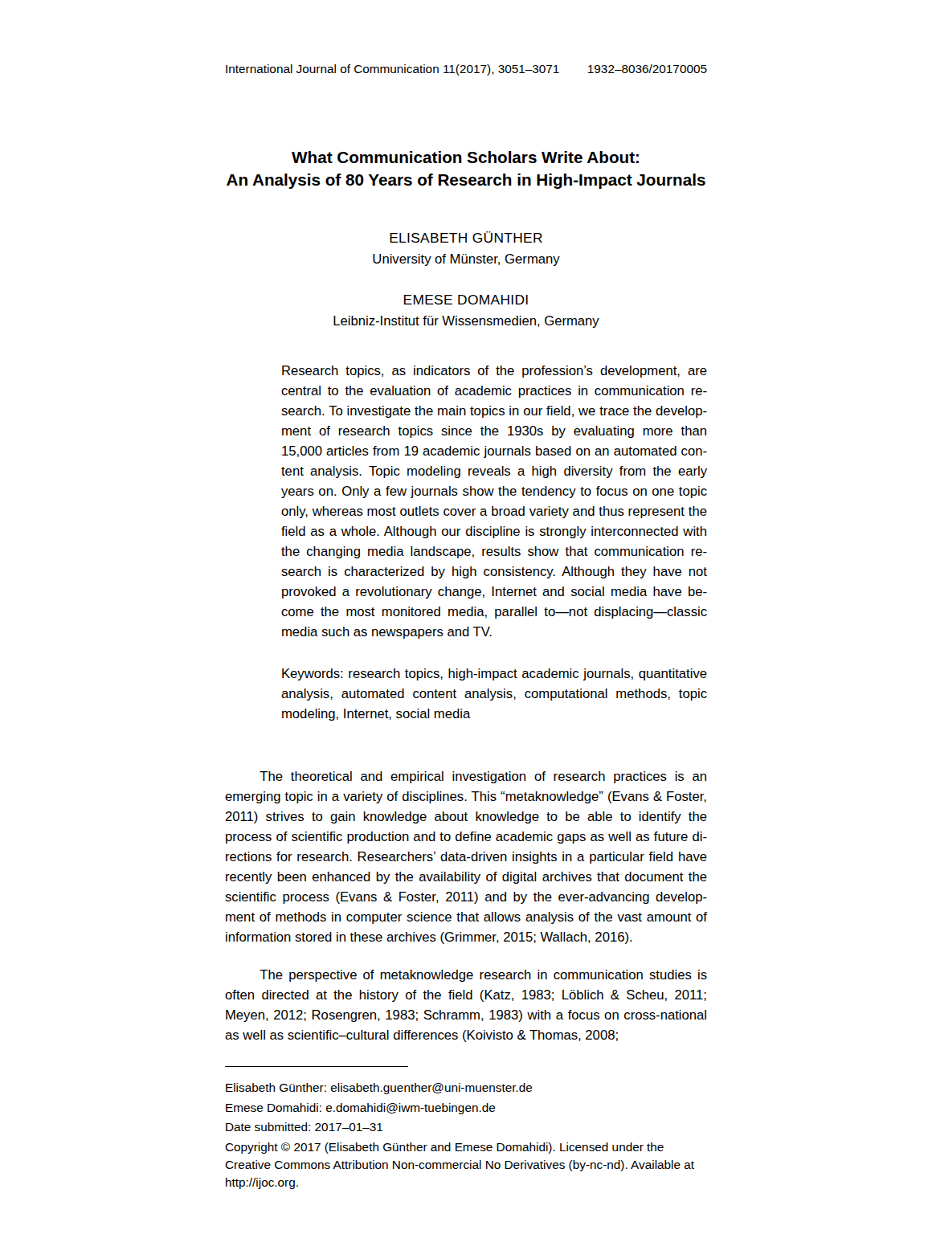International Journal of Communication 11(2017), 3051–3071 1932–8036/20170005
What Communication Scholars Write About:
An Analysis of 80 Years of Research in High-Impact Journals
ELISABETH GÜNTHER
University of Münster, Germany
EMESE DOMAHIDI
Leibniz-Institut für Wissensmedien, Germany
Research topics, as indicators of the profession’s development, are central to the evaluation of academic practices in communication research. To investigate the main topics in our field, we trace the development of research topics since the 1930s by evaluating more than 15,000 articles from 19 academic journals based on an automated content analysis. Topic modeling reveals a high diversity from the early years on. Only a few journals show the tendency to focus on one topic only, whereas most outlets cover a broad variety and thus represent the field as a whole. Although our discipline is strongly interconnected with the changing media landscape, results show that communication research is characterized by high consistency. Although they have not provoked a revolutionary change, Internet and social media have become the most monitored media, parallel to—not displacing—classic media such as newspapers and TV.
Keywords: research topics, high-impact academic journals, quantitative analysis, automated content analysis, computational methods, topic modeling, Internet, social media
The theoretical and empirical investigation of research practices is an emerging topic in a variety of disciplines. This “metaknowledge” (Evans & Foster, 2011) strives to gain knowledge about knowledge to be able to identify the process of scientific production and to define academic gaps as well as future directions for research. Researchers’ data-driven insights in a particular field have recently been enhanced by the availability of digital archives that document the scientific process (Evans & Foster, 2011) and by the ever-advancing development of methods in computer science that allows analysis of the vast amount of information stored in these archives (Grimmer, 2015; Wallach, 2016).
The perspective of metaknowledge research in communication studies is often directed at the history of the field (Katz, 1983; Löblich & Scheu, 2011; Meyen, 2012; Rosengren, 1983; Schramm, 1983) with a focus on cross-national as well as scientific–cultural differences (Koivisto & Thomas, 2008;
Elisabeth Günther: elisabeth.guenther@uni-muenster.de
Emese Domahidi: e.domahidi@iwm-tuebingen.de
Date submitted: 2017–01–31
Copyright © 2017 (Elisabeth Günther and Emese Domahidi). Licensed under the Creative Commons Attribution Non-commercial No Derivatives (by-nc-nd). Available at http://ijoc.org.